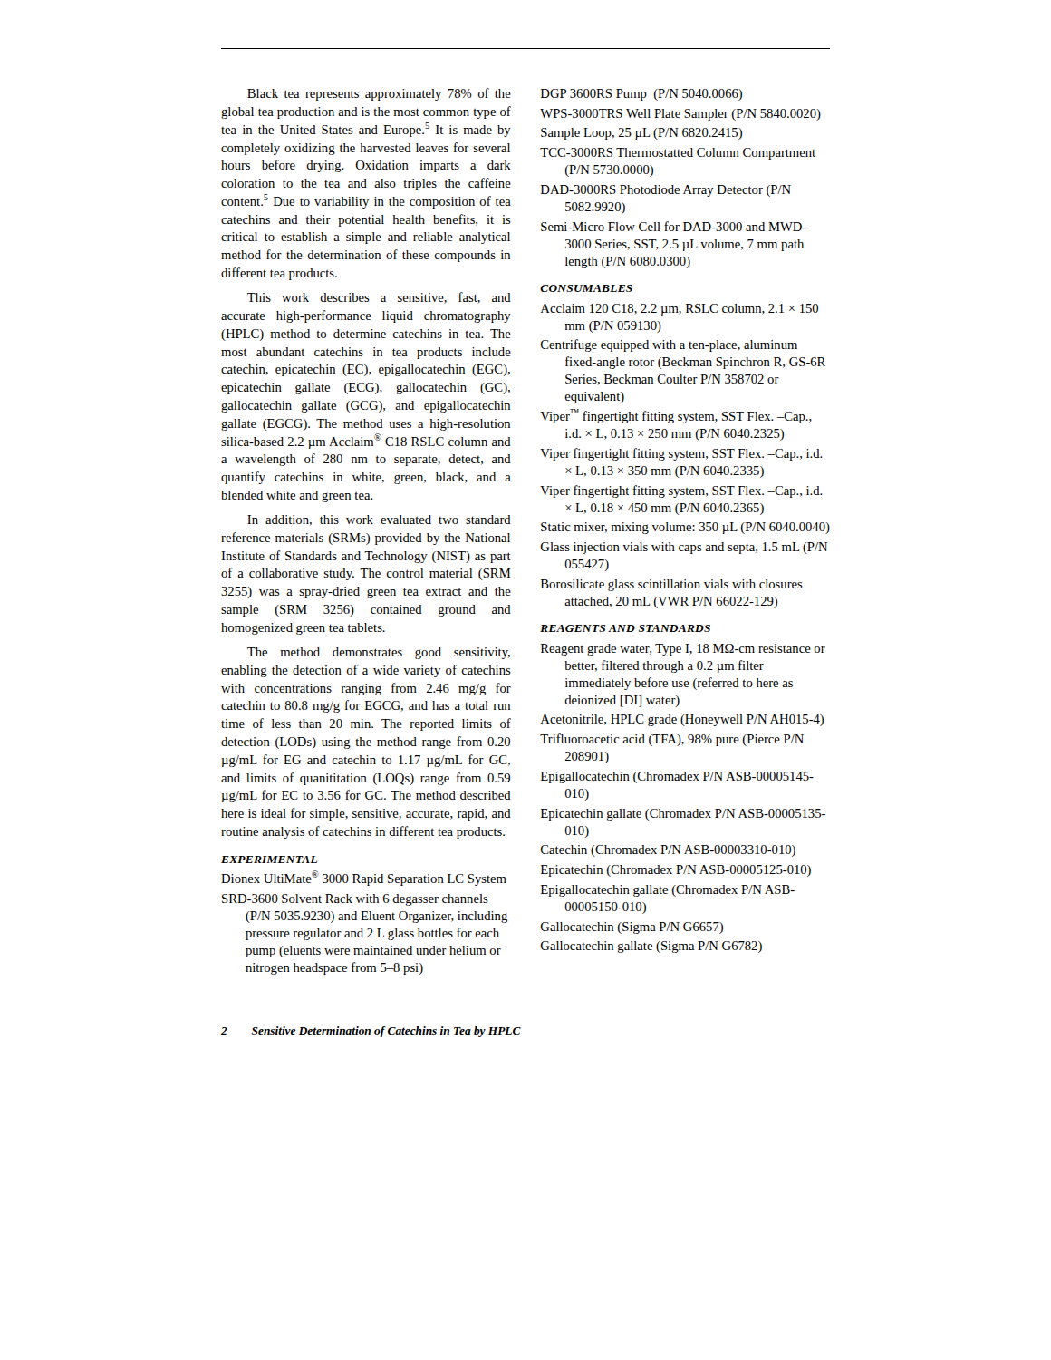Black tea represents approximately 78% of the global tea production and is the most common type of tea in the United States and Europe.5 It is made by completely oxidizing the harvested leaves for several hours before drying. Oxidation imparts a dark coloration to the tea and also triples the caffeine content.5 Due to variability in the composition of tea catechins and their potential health benefits, it is critical to establish a simple and reliable analytical method for the determination of these compounds in different tea products.
This work describes a sensitive, fast, and accurate high-performance liquid chromatography (HPLC) method to determine catechins in tea. The most abundant catechins in tea products include catechin, epicatechin (EC), epigallocatechin (EGC), epicatechin gallate (ECG), gallocatechin (GC), gallocatechin gallate (GCG), and epigallocatechin gallate (EGCG). The method uses a high-resolution silica-based 2.2 µm Acclaim® C18 RSLC column and a wavelength of 280 nm to separate, detect, and quantify catechins in white, green, black, and a blended white and green tea.
In addition, this work evaluated two standard reference materials (SRMs) provided by the National Institute of Standards and Technology (NIST) as part of a collaborative study. The control material (SRM 3255) was a spray-dried green tea extract and the sample (SRM 3256) contained ground and homogenized green tea tablets.
The method demonstrates good sensitivity, enabling the detection of a wide variety of catechins with concentrations ranging from 2.46 mg/g for catechin to 80.8 mg/g for EGCG, and has a total run time of less than 20 min. The reported limits of detection (LODs) using the method range from 0.20 µg/mL for EG and catechin to 1.17 µg/mL for GC, and limits of quanititation (LOQs) range from 0.59 µg/mL for EC to 3.56 for GC. The method described here is ideal for simple, sensitive, accurate, rapid, and routine analysis of catechins in different tea products.
Experimental
Dionex UltiMate® 3000 Rapid Separation LC System
SRD-3600 Solvent Rack with 6 degasser channels (P/N 5035.9230) and Eluent Organizer, including pressure regulator and 2 L glass bottles for each pump (eluents were maintained under helium or nitrogen headspace from 5–8 psi)
DGP 3600RS Pump (P/N 5040.0066)
WPS-3000TRS Well Plate Sampler (P/N 5840.0020)
Sample Loop, 25 µL (P/N 6820.2415)
TCC-3000RS Thermostatted Column Compartment (P/N 5730.0000)
DAD-3000RS Photodiode Array Detector (P/N 5082.9920)
Semi-Micro Flow Cell for DAD-3000 and MWD-3000 Series, SST, 2.5 µL volume, 7 mm path length (P/N 6080.0300)
Consumables
Acclaim 120 C18, 2.2 µm, RSLC column, 2.1 × 150 mm (P/N 059130)
Centrifuge equipped with a ten-place, aluminum fixed-angle rotor (Beckman Spinchron R, GS-6R Series, Beckman Coulter P/N 358702 or equivalent)
Viper™ fingertight fitting system, SST Flex. –Cap., i.d. × L, 0.13 × 250 mm (P/N 6040.2325)
Viper fingertight fitting system, SST Flex. –Cap., i.d. × L, 0.13 × 350 mm (P/N 6040.2335)
Viper fingertight fitting system, SST Flex. –Cap., i.d. × L, 0.18 × 450 mm (P/N 6040.2365)
Static mixer, mixing volume: 350 µL (P/N 6040.0040)
Glass injection vials with caps and septa, 1.5 mL (P/N 055427)
Borosilicate glass scintillation vials with closures attached, 20 mL (VWR P/N 66022-129)
Reagents and Standards
Reagent grade water, Type I, 18 MΩ-cm resistance or better, filtered through a 0.2 µm filter immediately before use (referred to here as deionized [DI] water)
Acetonitrile, HPLC grade (Honeywell P/N AH015-4)
Trifluoroacetic acid (TFA), 98% pure (Pierce P/N 208901)
Epigallocatechin (Chromadex P/N ASB-00005145-010)
Epicatechin gallate (Chromadex P/N ASB-00005135-010)
Catechin (Chromadex P/N ASB-00003310-010)
Epicatechin (Chromadex P/N ASB-00005125-010)
Epigallocatechin gallate (Chromadex P/N ASB-00005150-010)
Gallocatechin (Sigma P/N G6657)
Gallocatechin gallate (Sigma P/N G6782)
2 Sensitive Determination of Catechins in Tea by HPLC